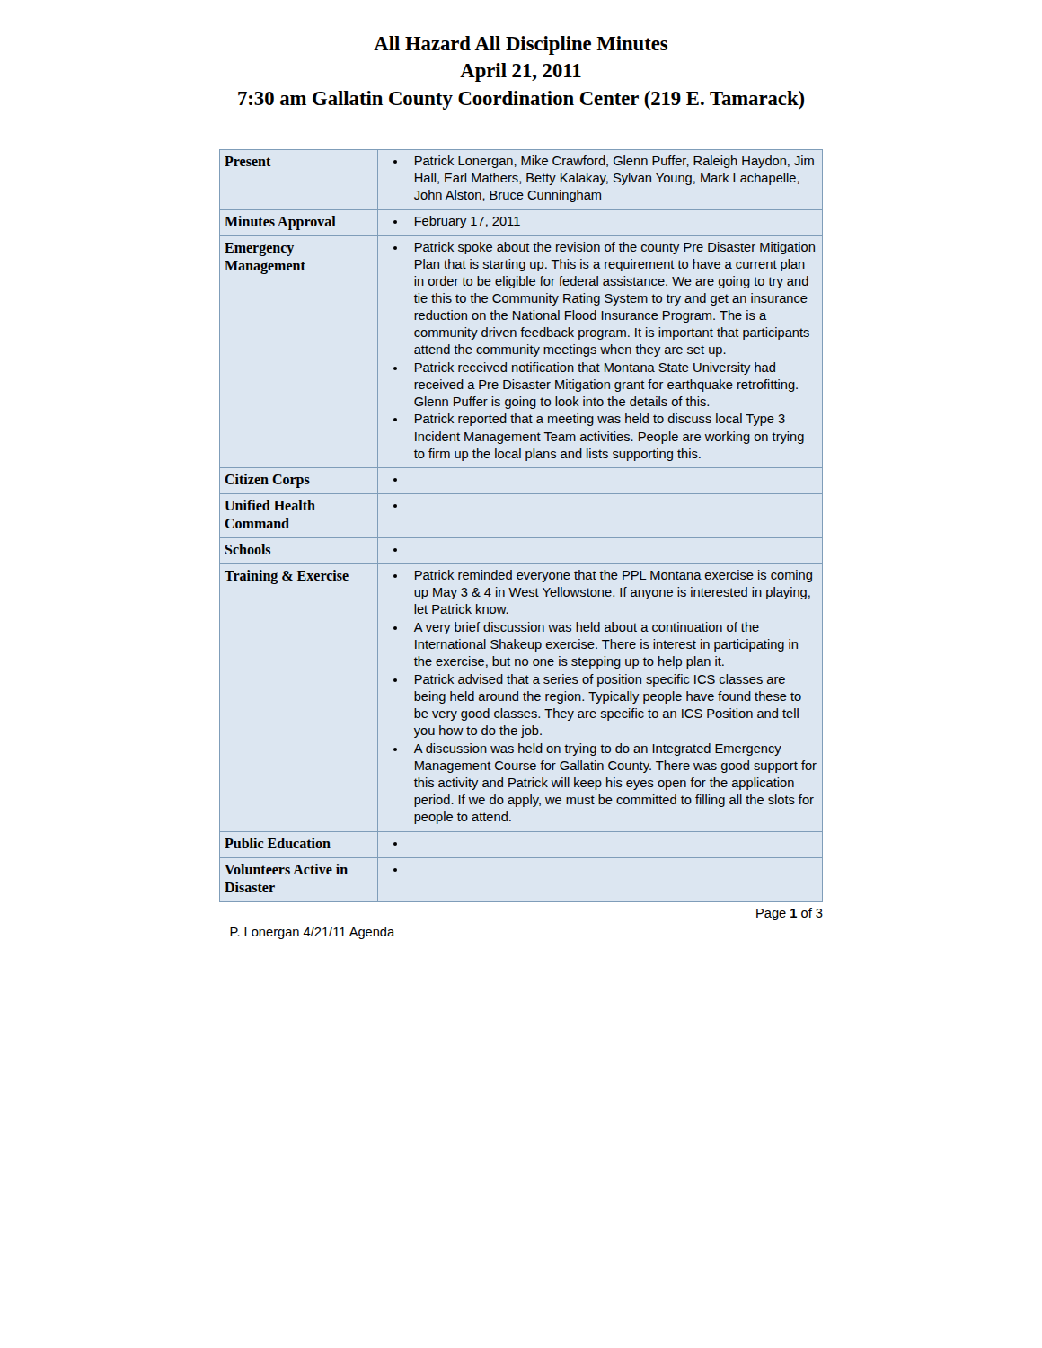All Hazard All Discipline Minutes April 21, 2011 7:30 am Gallatin County Coordination Center (219 E. Tamarack)
| Present | Patrick Lonergan, Mike Crawford, Glenn Puffer, Raleigh Haydon, Jim Hall, Earl Mathers, Betty Kalakay, Sylvan Young, Mark Lachapelle, John Alston, Bruce Cunningham |
| Minutes Approval | February 17, 2011 |
| Emergency Management | Patrick spoke about the revision of the county Pre Disaster Mitigation Plan that is starting up. This is a requirement to have a current plan in order to be eligible for federal assistance. We are going to try and tie this to the Community Rating System to try and get an insurance reduction on the National Flood Insurance Program. The is a community driven feedback program. It is important that participants attend the community meetings when they are set up. Patrick received notification that Montana State University had received a Pre Disaster Mitigation grant for earthquake retrofitting. Glenn Puffer is going to look into the details of this. Patrick reported that a meeting was held to discuss local Type 3 Incident Management Team activities. People are working on trying to firm up the local plans and lists supporting this. |
| Citizen Corps | |
| Unified Health Command | |
| Schools | |
| Training & Exercise | Patrick reminded everyone that the PPL Montana exercise is coming up May 3 & 4 in West Yellowstone. If anyone is interested in playing, let Patrick know. A very brief discussion was held about a continuation of the International Shakeup exercise. There is interest in participating in the exercise, but no one is stepping up to help plan it. Patrick advised that a series of position specific ICS classes are being held around the region. Typically people have found these to be very good classes. They are specific to an ICS Position and tell you how to do the job. A discussion was held on trying to do an Integrated Emergency Management Course for Gallatin County. There was good support for this activity and Patrick will keep his eyes open for the application period. If we do apply, we must be committed to filling all the slots for people to attend. |
| Public Education | |
| Volunteers Active in Disaster | |
Page 1 of 3
P. Lonergan 4/21/11 Agenda